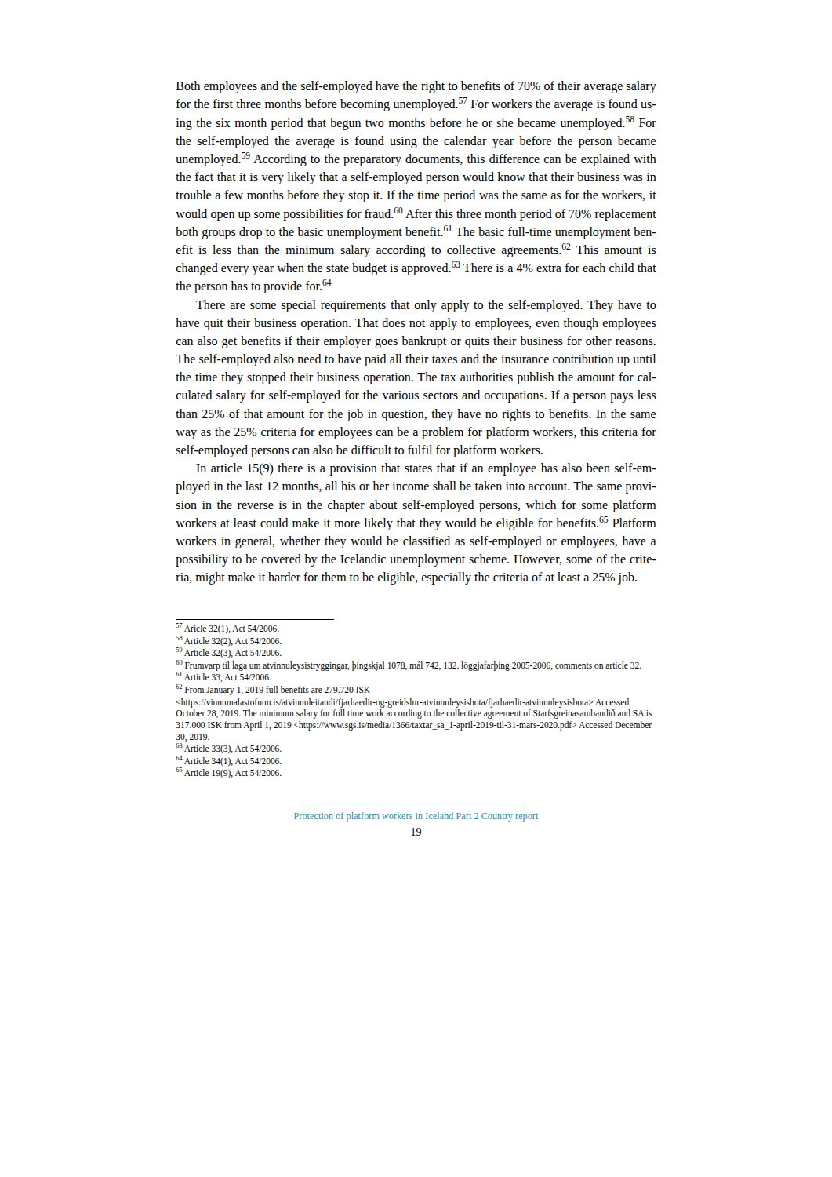Both employees and the self-employed have the right to benefits of 70% of their average salary for the first three months before becoming unemployed.57 For workers the average is found using the six month period that begun two months before he or she became unemployed.58 For the self-employed the average is found using the calendar year before the person became unemployed.59 According to the preparatory documents, this difference can be explained with the fact that it is very likely that a self-employed person would know that their business was in trouble a few months before they stop it. If the time period was the same as for the workers, it would open up some possibilities for fraud.60 After this three month period of 70% replacement both groups drop to the basic unemployment benefit.61 The basic full-time unemployment benefit is less than the minimum salary according to collective agreements.62 This amount is changed every year when the state budget is approved.63 There is a 4% extra for each child that the person has to provide for.64
There are some special requirements that only apply to the self-employed. They have to have quit their business operation. That does not apply to employees, even though employees can also get benefits if their employer goes bankrupt or quits their business for other reasons. The self-employed also need to have paid all their taxes and the insurance contribution up until the time they stopped their business operation. The tax authorities publish the amount for calculated salary for self-employed for the various sectors and occupations. If a person pays less than 25% of that amount for the job in question, they have no rights to benefits. In the same way as the 25% criteria for employees can be a problem for platform workers, this criteria for self-employed persons can also be difficult to fulfil for platform workers.
In article 15(9) there is a provision that states that if an employee has also been self-employed in the last 12 months, all his or her income shall be taken into account. The same provision in the reverse is in the chapter about self-employed persons, which for some platform workers at least could make it more likely that they would be eligible for benefits.65 Platform workers in general, whether they would be classified as self-employed or employees, have a possibility to be covered by the Icelandic unemployment scheme. However, some of the criteria, might make it harder for them to be eligible, especially the criteria of at least a 25% job.
57 Aricle 32(1), Act 54/2006.
58 Article 32(2), Act 54/2006.
59 Article 32(3), Act 54/2006.
60 Frumvarp til laga um atvinnuleysistryggingar, þingskjal 1078, mál 742, 132. löggjafarþing 2005-2006, comments on article 32.
61 Article 33, Act 54/2006.
62 From January 1, 2019 full benefits are 279.720 ISK
<https://vinnumalastofnun.is/atvinnuleitandi/fjarhaedir-og-greidslur-atvinnuleysisbota/fjarhaedir-atvinnuleysisbota> Accessed October 28, 2019. The minimum salary for full time work according to the collective agreement of Starfsgreinasambandið and SA is 317.000 ISK from April 1, 2019 <https://www.sgs.is/media/1366/taxtar_sa_1-april-2019-til-31-mars-2020.pdf> Accessed December 30, 2019.
63 Article 33(3), Act 54/2006.
64 Article 34(1), Act 54/2006.
65 Article 19(9), Act 54/2006.
Protection of platform workers in Iceland Part 2 Country report
19